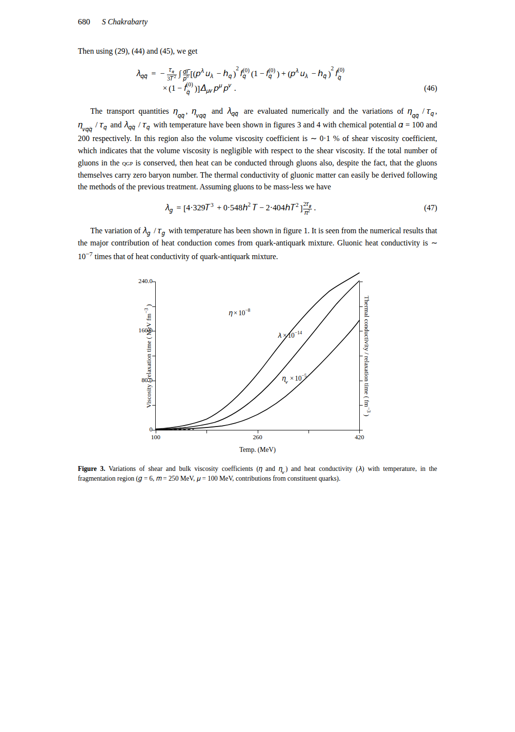680 S Chakrabarty
Then using (29), (44) and (45), we get
λqq¯ = − τq3T2 ∫ dΓp0 [ (pλuλ−hq)2 fq(0) (1−fq(0)) + (pλuλ−hq¯)2 fq¯(0) × (1−fq¯(0)) ] Δμν pμ pν .
(46)
The transport quantities ηqq¯, ηvqq¯ and λqq¯ are evaluated numerically and the variations of ηqq¯/τq, ηvqq¯/τq and λqq¯/τq with temperature have been shown in figures 3 and 4 with chemical potential α = 100 and 200 respectively. In this region also the volume viscosity coefficient is ∼ 0·1 % of shear viscosity coefficient, which indicates that the volume viscosity is negligible with respect to the shear viscosity. If the total number of gluons in the qgp is conserved, then heat can be conducted through gluons also, despite the fact, that the gluons themselves carry zero baryon number. The thermal conductivity of gluonic matter can easily be derived following the methods of the previous treatment. Assuming gluons to be mass-less we have
λg = [ 4·329T3 + 0·548h2T − 2·404hT2 ] 2τgπ2 .
(47)
The variation of λg/τg with temperature has been shown in figure 1. It is seen from the numerical results that the major contribution of heat conduction comes from quark-antiquark mixture. Gluonic heat conductivity is ∼ 10−7 times that of heat conductivity of quark-antiquark mixture.
Viscosity / relaxation time ( MeV fm−3 )
240.0
160.0
80.0
0
100
260
420 η×10−8 λ×10−14 ηv×10−5
Thermal conductivity / relaxation time ( fm−3 )
Temp. (MeV)
Figure 3. Variations of shear and bulk viscosity coefficients (η and ηv) and heat conductivity (λ) with temperature, in the fragmentation region (g = 6, m = 250 MeV, μ = 100 MeV, contributions from constituent quarks).